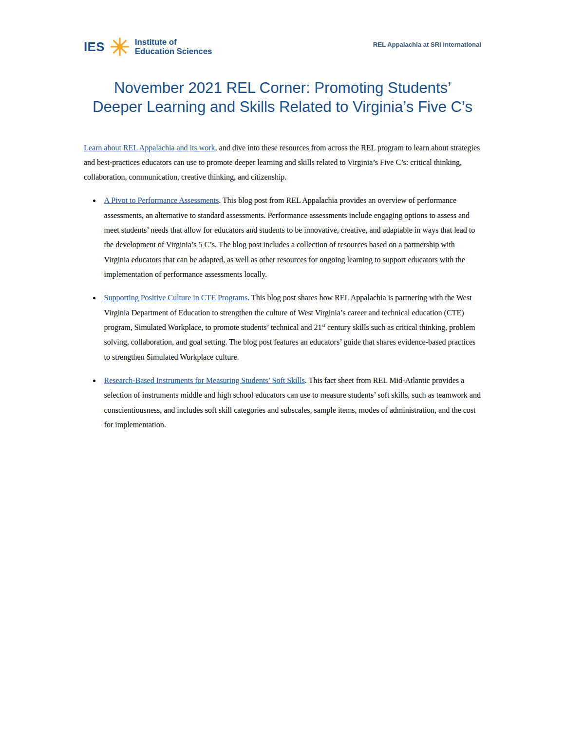IES
Institute of
Education Sciences
REL Appalachia at SRI International
November 2021 REL Corner: Promoting Students’ Deeper Learning and Skills Related to Virginia’s Five C’s
Learn about REL Appalachia and its work, and dive into these resources from across the REL program to learn about strategies and best-practices educators can use to promote deeper learning and skills related to Virginia’s Five C’s: critical thinking, collaboration, communication, creative thinking, and citizenship.
A Pivot to Performance Assessments. This blog post from REL Appalachia provides an overview of performance assessments, an alternative to standard assessments. Performance assessments include engaging options to assess and meet students’ needs that allow for educators and students to be innovative, creative, and adaptable in ways that lead to the development of Virginia’s 5 C’s. The blog post includes a collection of resources based on a partnership with Virginia educators that can be adapted, as well as other resources for ongoing learning to support educators with the implementation of performance assessments locally.
Supporting Positive Culture in CTE Programs. This blog post shares how REL Appalachia is partnering with the West Virginia Department of Education to strengthen the culture of West Virginia’s career and technical education (CTE) program, Simulated Workplace, to promote students’ technical and 21st century skills such as critical thinking, problem solving, collaboration, and goal setting. The blog post features an educators’ guide that shares evidence-based practices to strengthen Simulated Workplace culture.
Research-Based Instruments for Measuring Students’ Soft Skills. This fact sheet from REL Mid-Atlantic provides a selection of instruments middle and high school educators can use to measure students’ soft skills, such as teamwork and conscientiousness, and includes soft skill categories and subscales, sample items, modes of administration, and the cost for implementation.